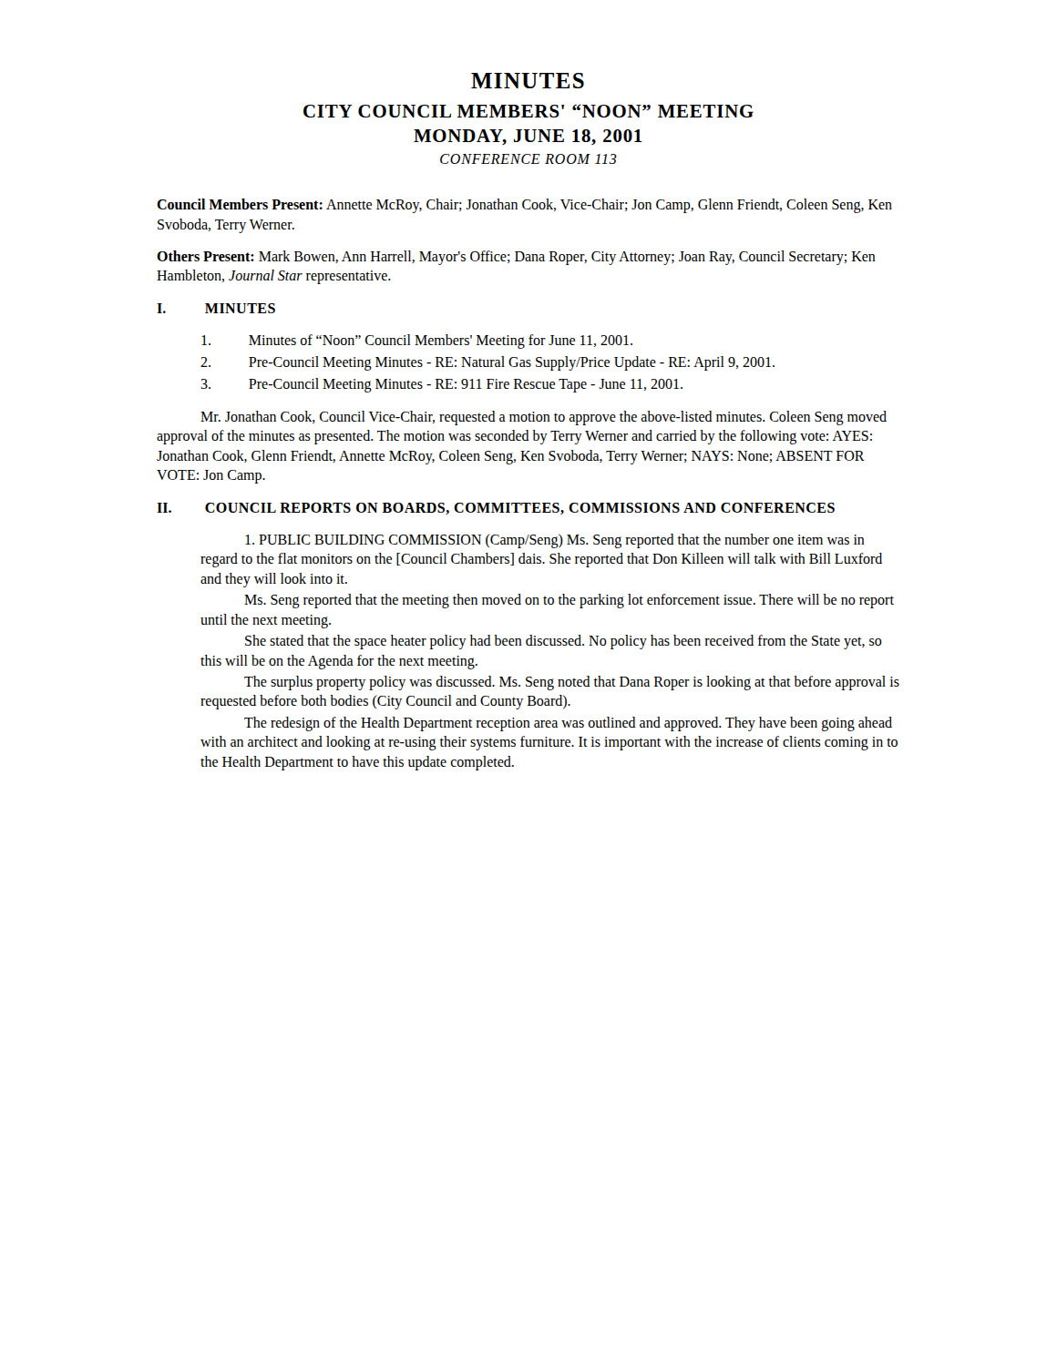MINUTES
CITY COUNCIL MEMBERS' “NOON” MEETING
MONDAY, JUNE 18, 2001
CONFERENCE ROOM 113
Council Members Present: Annette McRoy, Chair; Jonathan Cook, Vice-Chair; Jon Camp, Glenn Friendt, Coleen Seng, Ken Svoboda, Terry Werner.
Others Present: Mark Bowen, Ann Harrell, Mayor's Office; Dana Roper, City Attorney; Joan Ray, Council Secretary; Ken Hambleton, Journal Star representative.
I. MINUTES
1. Minutes of “Noon” Council Members' Meeting for June 11, 2001.
2. Pre-Council Meeting Minutes - RE: Natural Gas Supply/Price Update - RE: April 9, 2001.
3. Pre-Council Meeting Minutes - RE: 911 Fire Rescue Tape - June 11, 2001.
Mr. Jonathan Cook, Council Vice-Chair, requested a motion to approve the above-listed minutes. Coleen Seng moved approval of the minutes as presented. The motion was seconded by Terry Werner and carried by the following vote: AYES: Jonathan Cook, Glenn Friendt, Annette McRoy, Coleen Seng, Ken Svoboda, Terry Werner; NAYS: None; ABSENT FOR VOTE: Jon Camp.
II. COUNCIL REPORTS ON BOARDS, COMMITTEES, COMMISSIONS AND CONFERENCES
1. PUBLIC BUILDING COMMISSION (Camp/Seng) Ms. Seng reported that the number one item was in regard to the flat monitors on the [Council Chambers] dais. She reported that Don Killeen will talk with Bill Luxford and they will look into it.
Ms. Seng reported that the meeting then moved on to the parking lot enforcement issue. There will be no report until the next meeting.
She stated that the space heater policy had been discussed. No policy has been received from the State yet, so this will be on the Agenda for the next meeting.
The surplus property policy was discussed. Ms. Seng noted that Dana Roper is looking at that before approval is requested before both bodies (City Council and County Board).
The redesign of the Health Department reception area was outlined and approved. They have been going ahead with an architect and looking at re-using their systems furniture. It is important with the increase of clients coming in to the Health Department to have this update completed.